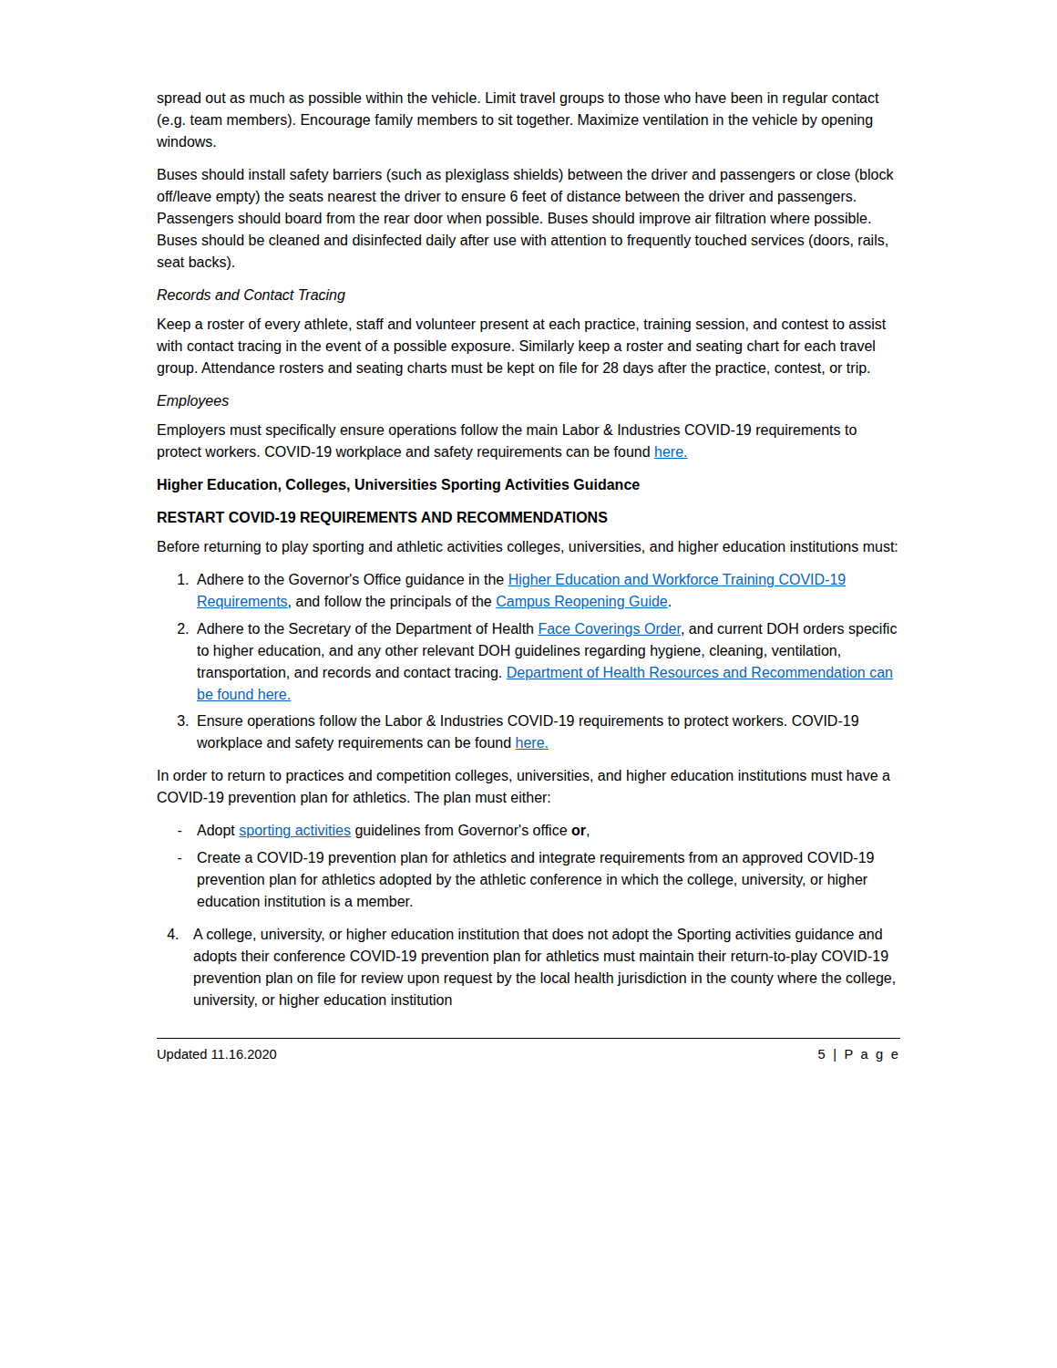spread out as much as possible within the vehicle. Limit travel groups to those who have been in regular contact (e.g. team members). Encourage family members to sit together. Maximize ventilation in the vehicle by opening windows.
Buses should install safety barriers (such as plexiglass shields) between the driver and passengers or close (block off/leave empty) the seats nearest the driver to ensure 6 feet of distance between the driver and passengers. Passengers should board from the rear door when possible. Buses should improve air filtration where possible. Buses should be cleaned and disinfected daily after use with attention to frequently touched services (doors, rails, seat backs).
Records and Contact Tracing
Keep a roster of every athlete, staff and volunteer present at each practice, training session, and contest to assist with contact tracing in the event of a possible exposure. Similarly keep a roster and seating chart for each travel group. Attendance rosters and seating charts must be kept on file for 28 days after the practice, contest, or trip.
Employees
Employers must specifically ensure operations follow the main Labor & Industries COVID-19 requirements to protect workers. COVID-19 workplace and safety requirements can be found here.
Higher Education, Colleges, Universities Sporting Activities Guidance
RESTART COVID-19 REQUIREMENTS AND RECOMMENDATIONS
Before returning to play sporting and athletic activities colleges, universities, and higher education institutions must:
Adhere to the Governor's Office guidance in the Higher Education and Workforce Training COVID-19 Requirements, and follow the principals of the Campus Reopening Guide.
Adhere to the Secretary of the Department of Health Face Coverings Order, and current DOH orders specific to higher education, and any other relevant DOH guidelines regarding hygiene, cleaning, ventilation, transportation, and records and contact tracing. Department of Health Resources and Recommendation can be found here.
Ensure operations follow the Labor & Industries COVID-19 requirements to protect workers. COVID-19 workplace and safety requirements can be found here.
In order to return to practices and competition colleges, universities, and higher education institutions must have a COVID-19 prevention plan for athletics. The plan must either:
Adopt sporting activities guidelines from Governor's office or,
Create a COVID-19 prevention plan for athletics and integrate requirements from an approved COVID-19 prevention plan for athletics adopted by the athletic conference in which the college, university, or higher education institution is a member.
A college, university, or higher education institution that does not adopt the Sporting activities guidance and adopts their conference COVID-19 prevention plan for athletics must maintain their return-to-play COVID-19 prevention plan on file for review upon request by the local health jurisdiction in the county where the college, university, or higher education institution
Updated 11.16.2020 5 | P a g e